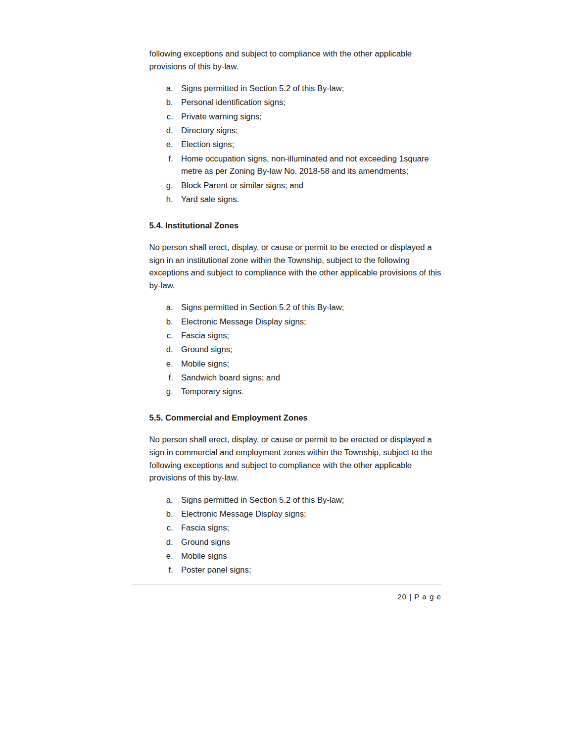following exceptions and subject to compliance with the other applicable provisions of this by-law.
Signs permitted in Section 5.2 of this By-law;
Personal identification signs;
Private warning signs;
Directory signs;
Election signs;
Home occupation signs, non-illuminated and not exceeding 1square metre as per Zoning By-law No. 2018-58 and its amendments;
Block Parent or similar signs; and
Yard sale signs.
5.4. Institutional Zones
No person shall erect, display, or cause or permit to be erected or displayed a sign in an institutional zone within the Township, subject to the following exceptions and subject to compliance with the other applicable provisions of this by-law.
Signs permitted in Section 5.2 of this By-law;
Electronic Message Display signs;
Fascia signs;
Ground signs;
Mobile signs;
Sandwich board signs; and
Temporary signs.
5.5. Commercial and Employment Zones
No person shall erect, display, or cause or permit to be erected or displayed a sign in commercial and employment zones within the Township, subject to the following exceptions and subject to compliance with the other applicable provisions of this by-law.
Signs permitted in Section 5.2 of this By-law;
Electronic Message Display signs;
Fascia signs;
Ground signs
Mobile signs
Poster panel signs;
20 | P a g e